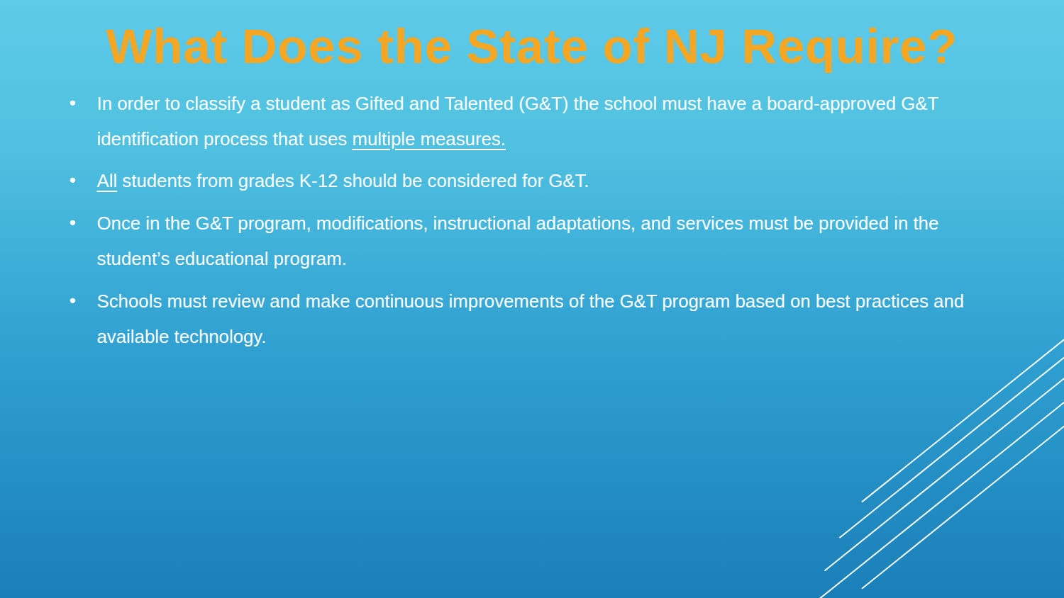What Does the State of NJ Require?
In order to classify a student as Gifted and Talented (G&T) the school must have a board-approved G&T identification process that uses multiple measures.
All students from grades K-12 should be considered for G&T.
Once in the G&T program, modifications, instructional adaptations, and services must be provided in the student’s educational program.
Schools must review and make continuous improvements of the G&T program based on best practices and available technology.